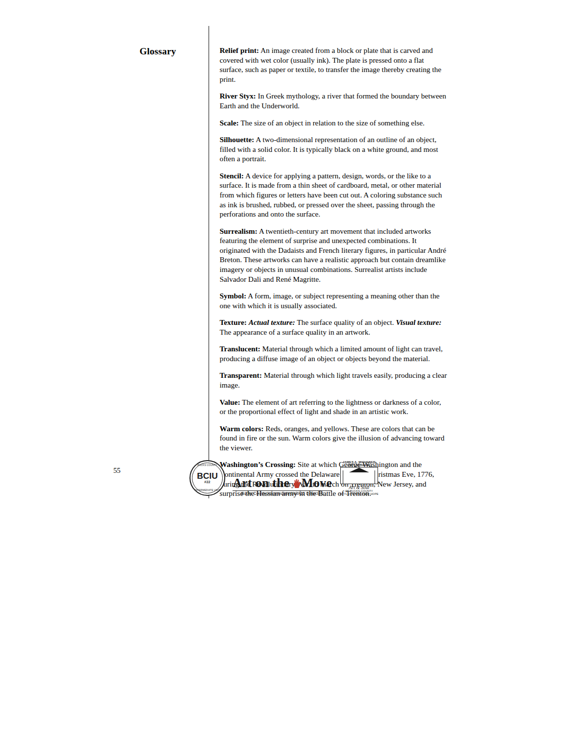Glossary
Relief print: An image created from a block or plate that is carved and covered with wet color (usually ink). The plate is pressed onto a flat surface, such as paper or textile, to transfer the image thereby creating the print.
River Styx: In Greek mythology, a river that formed the boundary between Earth and the Underworld.
Scale: The size of an object in relation to the size of something else.
Silhouette: A two-dimensional representation of an outline of an object, filled with a solid color. It is typically black on a white ground, and most often a portrait.
Stencil: A device for applying a pattern, design, words, or the like to a surface. It is made from a thin sheet of cardboard, metal, or other material from which figures or letters have been cut out. A coloring substance such as ink is brushed, rubbed, or pressed over the sheet, passing through the perforations and onto the surface.
Surrealism: A twentieth-century art movement that included artworks featuring the element of surprise and unexpected combinations. It originated with the Dadaists and French literary figures, in particular André Breton. These artworks can have a realistic approach but contain dreamlike imagery or objects in unusual combinations. Surrealist artists include Salvador Dali and René Magritte.
Symbol: A form, image, or subject representing a meaning other than the one with which it is usually associated.
Texture: Actual texture: The surface quality of an object. Visual texture: The appearance of a surface quality in an artwork.
Translucent: Material through which a limited amount of light can travel, producing a diffuse image of an object or objects beyond the material.
Transparent: Material through which light travels easily, producing a clear image.
Value: The element of art referring to the lightness or darkness of a color, or the proportional effect of light and shade in an artistic work.
Warm colors: Reds, oranges, and yellows. These are colors that can be found in fire or the sun. Warm colors give the illusion of advancing toward the viewer.
Washington’s Crossing: Site at which George Washington and the Continental Army crossed the Delaware River on Christmas Eve, 1776, during the Revolutionary War, to march on Trenton, New Jersey, and surprise the Hessian army in the Battle of Trenton.
55
BUCKS COUNTY
BCIU#22
INTERMEDIATE UNIT
Art on the Move
Bucks County Intermediate Unit#22 Collection
JAMES A. MICHENER
ART MUSEUM
Art & SoulOF BUCKS COUNTY DOYLESTOWN • NEW HOPE